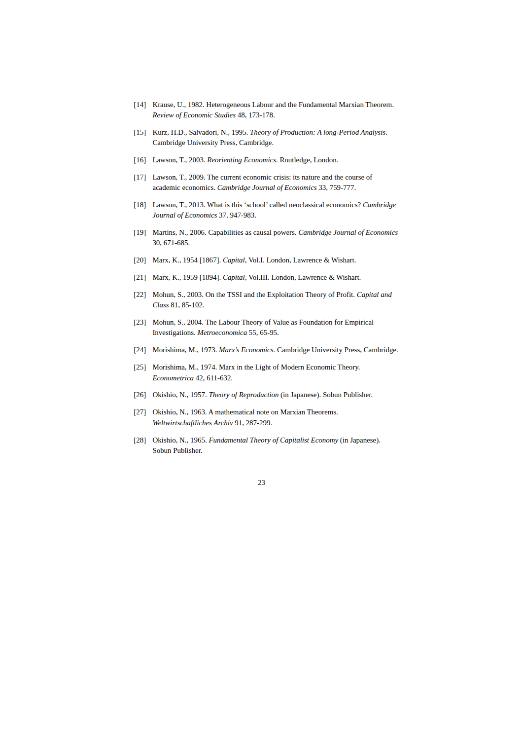[14] Krause, U., 1982. Heterogeneous Labour and the Fundamental Marxian Theorem. Review of Economic Studies 48, 173-178.
[15] Kurz, H.D., Salvadori, N., 1995. Theory of Production: A long-Period Analysis. Cambridge University Press, Cambridge.
[16] Lawson, T., 2003. Reorienting Economics. Routledge, London.
[17] Lawson, T., 2009. The current economic crisis: its nature and the course of academic economics. Cambridge Journal of Economics 33, 759-777.
[18] Lawson, T., 2013. What is this ‘school’ called neoclassical economics? Cambridge Journal of Economics 37, 947-983.
[19] Martins, N., 2006. Capabilities as causal powers. Cambridge Journal of Economics 30, 671-685.
[20] Marx, K., 1954 [1867]. Capital, Vol.I. London, Lawrence & Wishart.
[21] Marx, K., 1959 [1894]. Capital, Vol.III. London, Lawrence & Wishart.
[22] Mohun, S., 2003. On the TSSI and the Exploitation Theory of Profit. Capital and Class 81, 85-102.
[23] Mohun, S., 2004. The Labour Theory of Value as Foundation for Empirical Investigations. Metroeconomica 55, 65-95.
[24] Morishima, M., 1973. Marx’s Economics. Cambridge University Press, Cambridge.
[25] Morishima, M., 1974. Marx in the Light of Modern Economic Theory. Econometrica 42, 611-632.
[26] Okishio, N., 1957. Theory of Reproduction (in Japanese). Sobun Publisher.
[27] Okishio, N., 1963. A mathematical note on Marxian Theorems. Weltwirtschaftliches Archiv 91, 287-299.
[28] Okishio, N., 1965. Fundamental Theory of Capitalist Economy (in Japanese). Sobun Publisher.
23